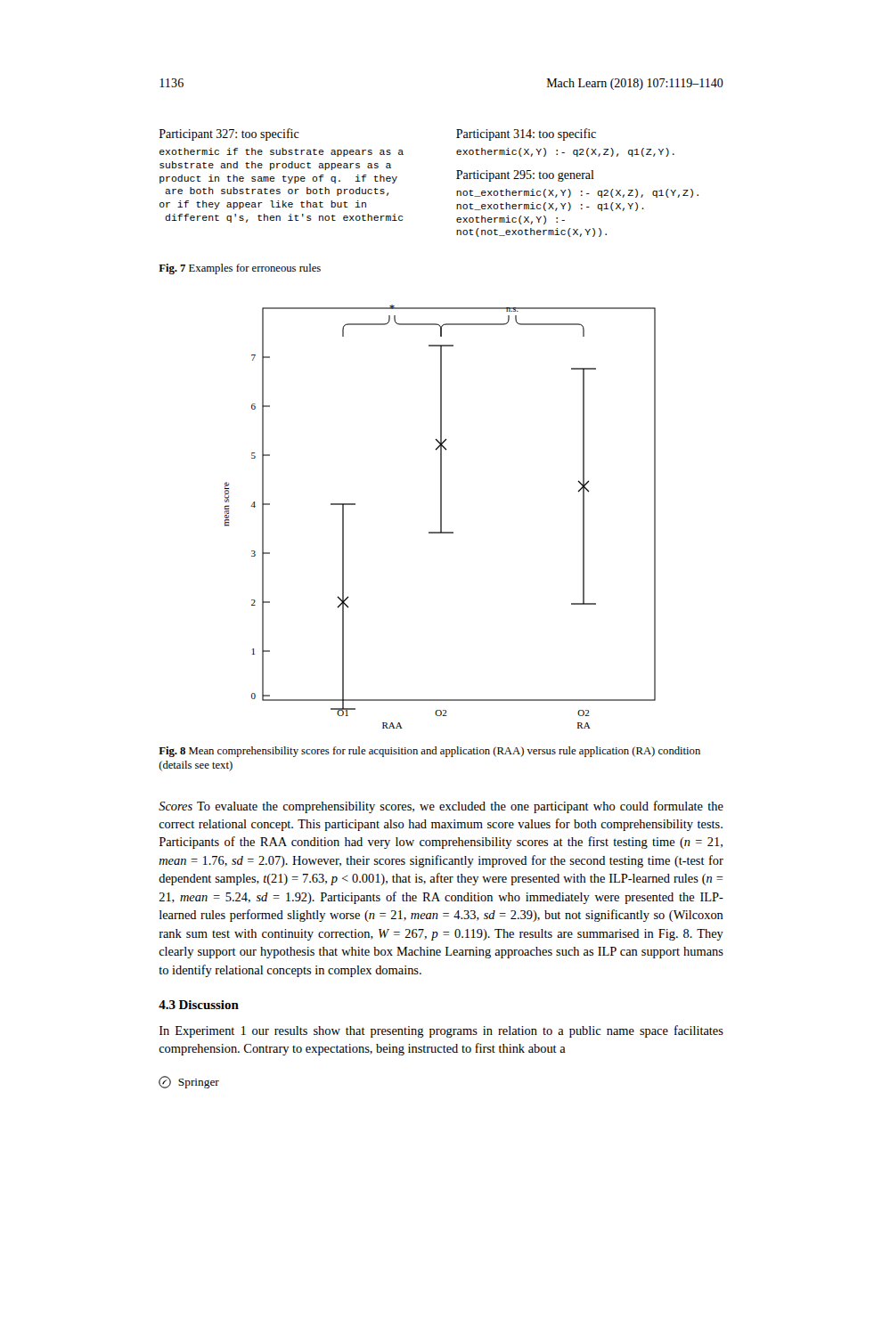1136
Mach Learn (2018) 107:1119–1140
Participant 327: too specific
exothermic if the substrate appears as a substrate and the product appears as a product in the same type of q. if they are both substrates or both products, or if they appear like that but in different q's, then it's not exothermic
Participant 314: too specific
exothermic(X,Y) :- q2(X,Z), q1(Z,Y).
Participant 295: too general
not_exothermic(X,Y) :- q2(X,Z), q1(Y,Z). not_exothermic(X,Y) :- q1(X,Y). exothermic(X,Y) :- not(not_exothermic(X,Y)).
Fig. 7 Examples for erroneous rules
7 6 5 4 3 2 1 0 mean score * n.s. O1 O2 O2 RAA RA
Fig. 8 Mean comprehensibility scores for rule acquisition and application (RAA) versus rule application (RA) condition (details see text)
Scores To evaluate the comprehensibility scores, we excluded the one participant who could formulate the correct relational concept. This participant also had maximum score values for both comprehensibility tests. Participants of the RAA condition had very low comprehensibility scores at the first testing time (n = 21, mean = 1.76, sd = 2.07). However, their scores significantly improved for the second testing time (t-test for dependent samples, t(21) = 7.63, p < 0.001), that is, after they were presented with the ILP-learned rules (n = 21, mean = 5.24, sd = 1.92). Participants of the RA condition who immediately were presented the ILP-learned rules performed slightly worse (n = 21, mean = 4.33, sd = 2.39), but not significantly so (Wilcoxon rank sum test with continuity correction, W = 267, p = 0.119). The results are summarised in Fig. 8. They clearly support our hypothesis that white box Machine Learning approaches such as ILP can support humans to identify relational concepts in complex domains.
4.3 Discussion
In Experiment 1 our results show that presenting programs in relation to a public name space facilitates comprehension. Contrary to expectations, being instructed to first think about a
Springer